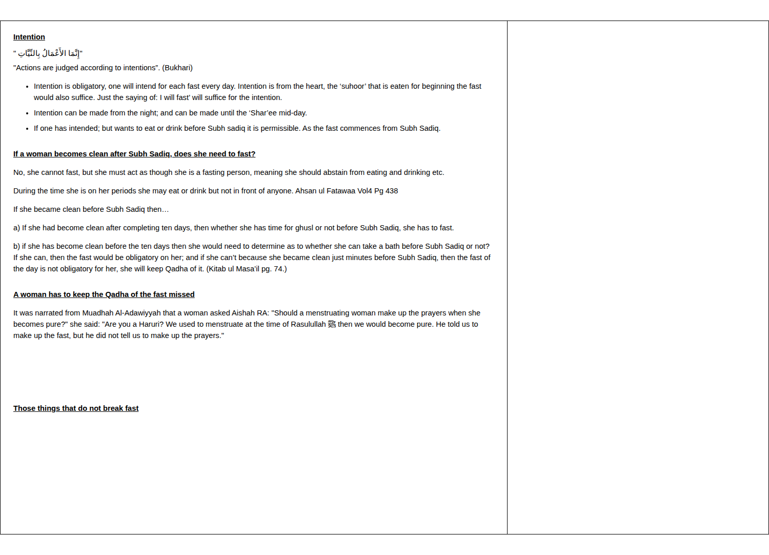Intention
" إِنَّمَا الأَعْمَالُ بِالنِّيَّاتِ"
"Actions are judged according to intentions”. (Bukhari)
Intention is obligatory, one will intend for each fast every day. Intention is from the heart, the ‘suhoor’ that is eaten for beginning the fast would also suffice. Just the saying of: I will fast’ will suffice for the intention.
Intention can be made from the night; and can be made until the ‘Shar’ee mid-day.
If one has intended; but wants to eat or drink before Subh sadiq it is permissible. As the fast commences from Subh Sadiq.
If a woman becomes clean after Subh Sadiq, does she need to fast?
No, she cannot fast, but she must act as though she is a fasting person, meaning she should abstain from eating and drinking etc.
During the time she is on her periods she may eat or drink but not in front of anyone. Ahsan ul Fatawaa Vol4 Pg 438
If she became clean before Subh Sadiq then…
a) If she had become clean after completing ten days, then whether she has time for ghusl or not before Subh Sadiq, she has to fast.
b) if she has become clean before the ten days then she would need to determine as to whether she can take a bath before Subh Sadiq or not? If she can, then the fast would be obligatory on her; and if she can’t because she became clean just minutes before Subh Sadiq, then the fast of the day is not obligatory for her, she will keep Qadha of it. (Kitab ul Masa’il pg. 74.)
A woman has to keep the Qadha of the fast missed
It was narrated from Muadhah Al-Adawiyyah that a woman asked Aishah RA: "Should a menstruating woman make up the prayers when she becomes pure?" she said: "Are you a Haruri? We used to menstruate at the time of Rasulullah ﷺ then we would become pure. He told us to make up the fast, but he did not tell us to make up the prayers."
Those things that do not break fast